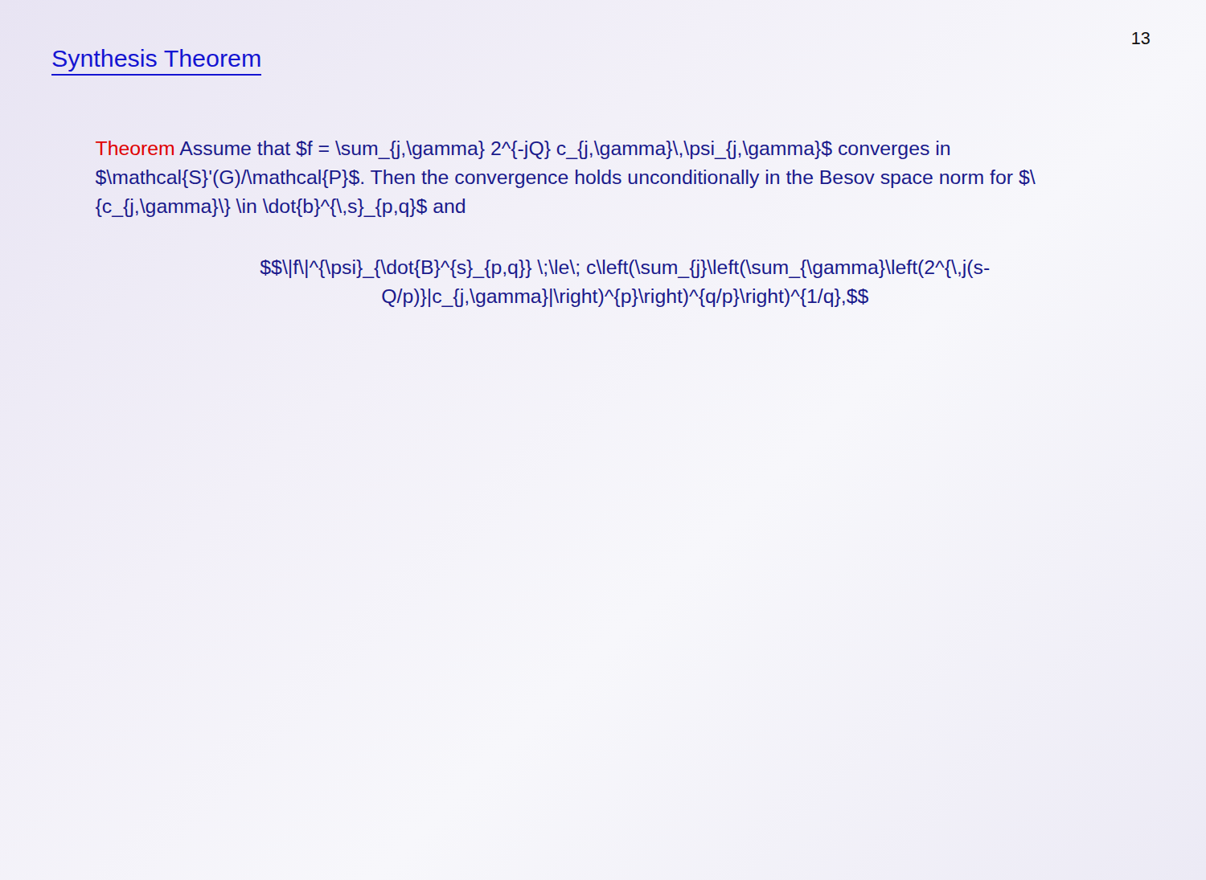13
Synthesis Theorem
Theorem Assume that $f = \sum_{j,\gamma} 2^{-jQ} c_{j,\gamma}\,\psi_{j,\gamma}$ converges in $\mathcal{S}'(G)/\mathcal{P}$. Then the convergence holds unconditionally in the Besov space norm for $\{c_{j,\gamma}\} \in \dot{b}^{\,s}_{p,q}$ and
$$\|f\|^{\psi}_{\dot{B}^{s}_{p,q}} \;\le\; c\left(\sum_{j}\left(\sum_{\gamma}\left(2^{\,j(s-Q/p)}|c_{j,\gamma}|\right)^{p}\right)^{q/p}\right)^{1/q},$$